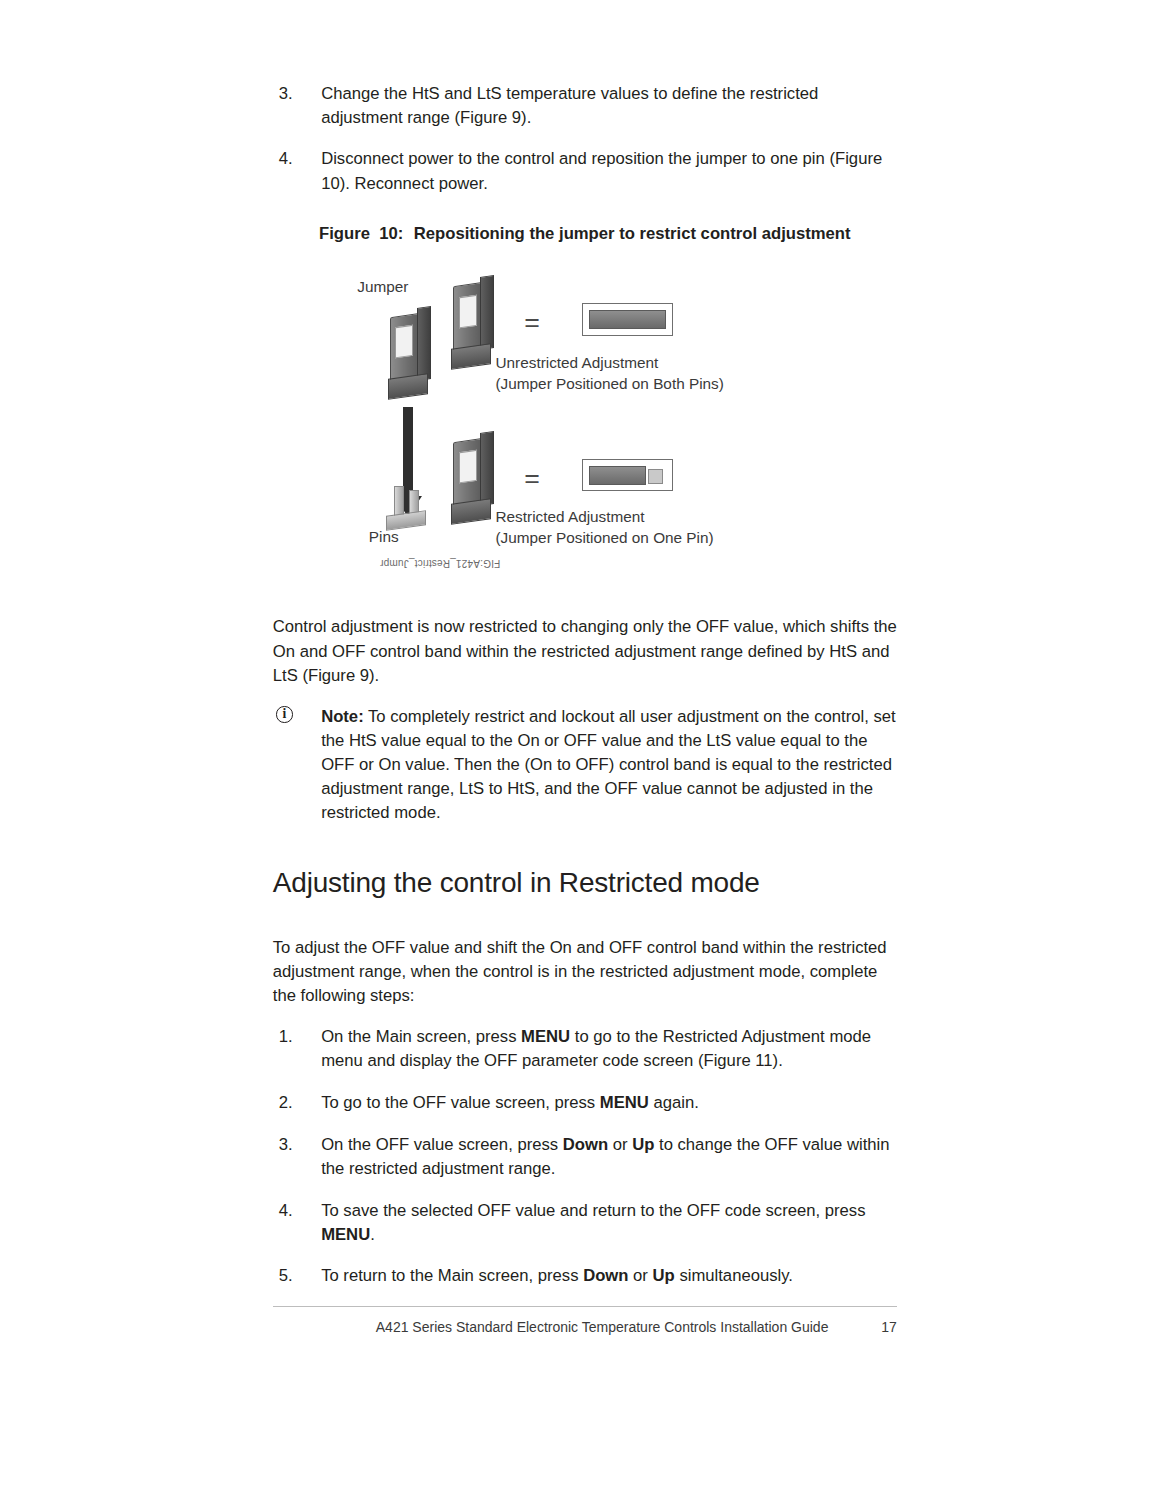3. Change the HtS and LtS temperature values to define the restricted adjustment range (Figure 9).
4. Disconnect power to the control and reposition the jumper to one pin (Figure 10). Reconnect power.
Figure 10: Repositioning the jumper to restrict control adjustment
Jumper Pins
= =
Unrestricted Adjustment
(Jumper Positioned on Both Pins) Restricted Adjustment
(Jumper Positioned on One Pin) FIG:A421_Restrict_Jumpr
Control adjustment is now restricted to changing only the OFF value, which shifts the On and OFF control band within the restricted adjustment range defined by HtS and LtS (Figure 9).
i Note: To completely restrict and lockout all user adjustment on the control, set the HtS value equal to the On or OFF value and the LtS value equal to the OFF or On value. Then the (On to OFF) control band is equal to the restricted adjustment range, LtS to HtS, and the OFF value cannot be adjusted in the restricted mode.
Adjusting the control in Restricted mode
To adjust the OFF value and shift the On and OFF control band within the restricted adjustment range, when the control is in the restricted adjustment mode, complete the following steps:
1. On the Main screen, press MENU to go to the Restricted Adjustment mode menu and display the OFF parameter code screen (Figure 11).
2. To go to the OFF value screen, press MENU again.
3. On the OFF value screen, press Down or Up to change the OFF value within the restricted adjustment range.
4. To save the selected OFF value and return to the OFF code screen, press MENU.
5. To return to the Main screen, press Down or Up simultaneously.
A421 Series Standard Electronic Temperature Controls Installation Guide 17